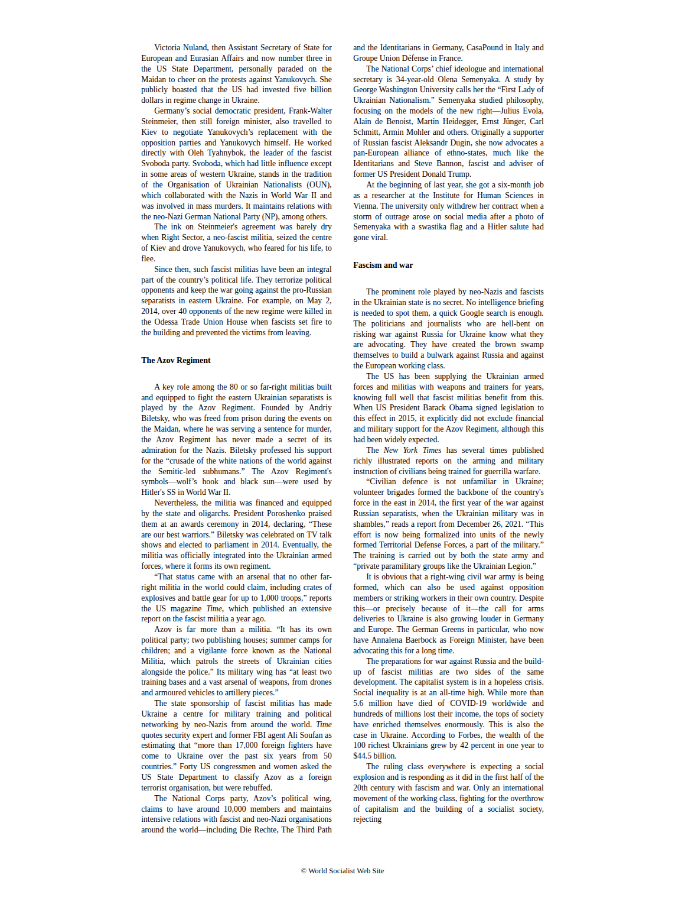Victoria Nuland, then Assistant Secretary of State for European and Eurasian Affairs and now number three in the US State Department, personally paraded on the Maidan to cheer on the protests against Yanukovych. She publicly boasted that the US had invested five billion dollars in regime change in Ukraine.
Germany’s social democratic president, Frank-Walter Steinmeier, then still foreign minister, also travelled to Kiev to negotiate Yanukovych’s replacement with the opposition parties and Yanukovych himself. He worked directly with Oleh Tyahnybok, the leader of the fascist Svoboda party. Svoboda, which had little influence except in some areas of western Ukraine, stands in the tradition of the Organisation of Ukrainian Nationalists (OUN), which collaborated with the Nazis in World War II and was involved in mass murders. It maintains relations with the neo-Nazi German National Party (NP), among others.
The ink on Steinmeier's agreement was barely dry when Right Sector, a neo-fascist militia, seized the centre of Kiev and drove Yanukovych, who feared for his life, to flee.
Since then, such fascist militias have been an integral part of the country’s political life. They terrorize political opponents and keep the war going against the pro-Russian separatists in eastern Ukraine. For example, on May 2, 2014, over 40 opponents of the new regime were killed in the Odessa Trade Union House when fascists set fire to the building and prevented the victims from leaving.
The Azov Regiment
A key role among the 80 or so far-right militias built and equipped to fight the eastern Ukrainian separatists is played by the Azov Regiment. Founded by Andriy Biletsky, who was freed from prison during the events on the Maidan, where he was serving a sentence for murder, the Azov Regiment has never made a secret of its admiration for the Nazis. Biletsky professed his support for the “crusade of the white nations of the world against the Semitic-led subhumans.” The Azov Regiment's symbols—wolf’s hook and black sun—were used by Hitler's SS in World War II.
Nevertheless, the militia was financed and equipped by the state and oligarchs. President Poroshenko praised them at an awards ceremony in 2014, declaring, “These are our best warriors.” Biletsky was celebrated on TV talk shows and elected to parliament in 2014. Eventually, the militia was officially integrated into the Ukrainian armed forces, where it forms its own regiment.
“That status came with an arsenal that no other far-right militia in the world could claim, including crates of explosives and battle gear for up to 1,000 troops,” reports the US magazine Time, which published an extensive report on the fascist militia a year ago.
Azov is far more than a militia. “It has its own political party; two publishing houses; summer camps for children; and a vigilante force known as the National Militia, which patrols the streets of Ukrainian cities alongside the police.” Its military wing has “at least two training bases and a vast arsenal of weapons, from drones and armoured vehicles to artillery pieces.”
The state sponsorship of fascist militias has made Ukraine a centre for military training and political networking by neo-Nazis from around the world. Time quotes security expert and former FBI agent Ali Soufan as estimating that “more than 17,000 foreign fighters have come to Ukraine over the past six years from 50 countries.” Forty US congressmen and women asked the US State Department to classify Azov as a foreign terrorist organisation, but were rebuffed.
The National Corps party, Azov’s political wing, claims to have around 10,000 members and maintains intensive relations with fascist and neo-Nazi organisations around the world—including Die Rechte, The Third Path and the Identitarians in Germany, CasaPound in Italy and Groupe Union Défense in France.
The National Corps’ chief ideologue and international secretary is 34-year-old Olena Semenyaka. A study by George Washington University calls her the “First Lady of Ukrainian Nationalism.” Semenyaka studied philosophy, focusing on the models of the new right—Julius Evola, Alain de Benoist, Martin Heidegger, Ernst Jünger, Carl Schmitt, Armin Mohler and others. Originally a supporter of Russian fascist Aleksandr Dugin, she now advocates a pan-European alliance of ethno-states, much like the Identitarians and Steve Bannon, fascist and adviser of former US President Donald Trump.
At the beginning of last year, she got a six-month job as a researcher at the Institute for Human Sciences in Vienna. The university only withdrew her contract when a storm of outrage arose on social media after a photo of Semenyaka with a swastika flag and a Hitler salute had gone viral.
Fascism and war
The prominent role played by neo-Nazis and fascists in the Ukrainian state is no secret. No intelligence briefing is needed to spot them, a quick Google search is enough. The politicians and journalists who are hell-bent on risking war against Russia for Ukraine know what they are advocating. They have created the brown swamp themselves to build a bulwark against Russia and against the European working class.
The US has been supplying the Ukrainian armed forces and militias with weapons and trainers for years, knowing full well that fascist militias benefit from this. When US President Barack Obama signed legislation to this effect in 2015, it explicitly did not exclude financial and military support for the Azov Regiment, although this had been widely expected.
The New York Times has several times published richly illustrated reports on the arming and military instruction of civilians being trained for guerrilla warfare.
“Civilian defence is not unfamiliar in Ukraine; volunteer brigades formed the backbone of the country's force in the east in 2014, the first year of the war against Russian separatists, when the Ukrainian military was in shambles,” reads a report from December 26, 2021. “This effort is now being formalized into units of the newly formed Territorial Defense Forces, a part of the military.” The training is carried out by both the state army and “private paramilitary groups like the Ukrainian Legion.”
It is obvious that a right-wing civil war army is being formed, which can also be used against opposition members or striking workers in their own country. Despite this—or precisely because of it—the call for arms deliveries to Ukraine is also growing louder in Germany and Europe. The German Greens in particular, who now have Annalena Baerbock as Foreign Minister, have been advocating this for a long time.
The preparations for war against Russia and the build-up of fascist militias are two sides of the same development. The capitalist system is in a hopeless crisis. Social inequality is at an all-time high. While more than 5.6 million have died of COVID-19 worldwide and hundreds of millions lost their income, the tops of society have enriched themselves enormously. This is also the case in Ukraine. According to Forbes, the wealth of the 100 richest Ukrainians grew by 42 percent in one year to $44.5 billion.
The ruling class everywhere is expecting a social explosion and is responding as it did in the first half of the 20th century with fascism and war. Only an international movement of the working class, fighting for the overthrow of capitalism and the building of a socialist society, rejecting
© World Socialist Web Site